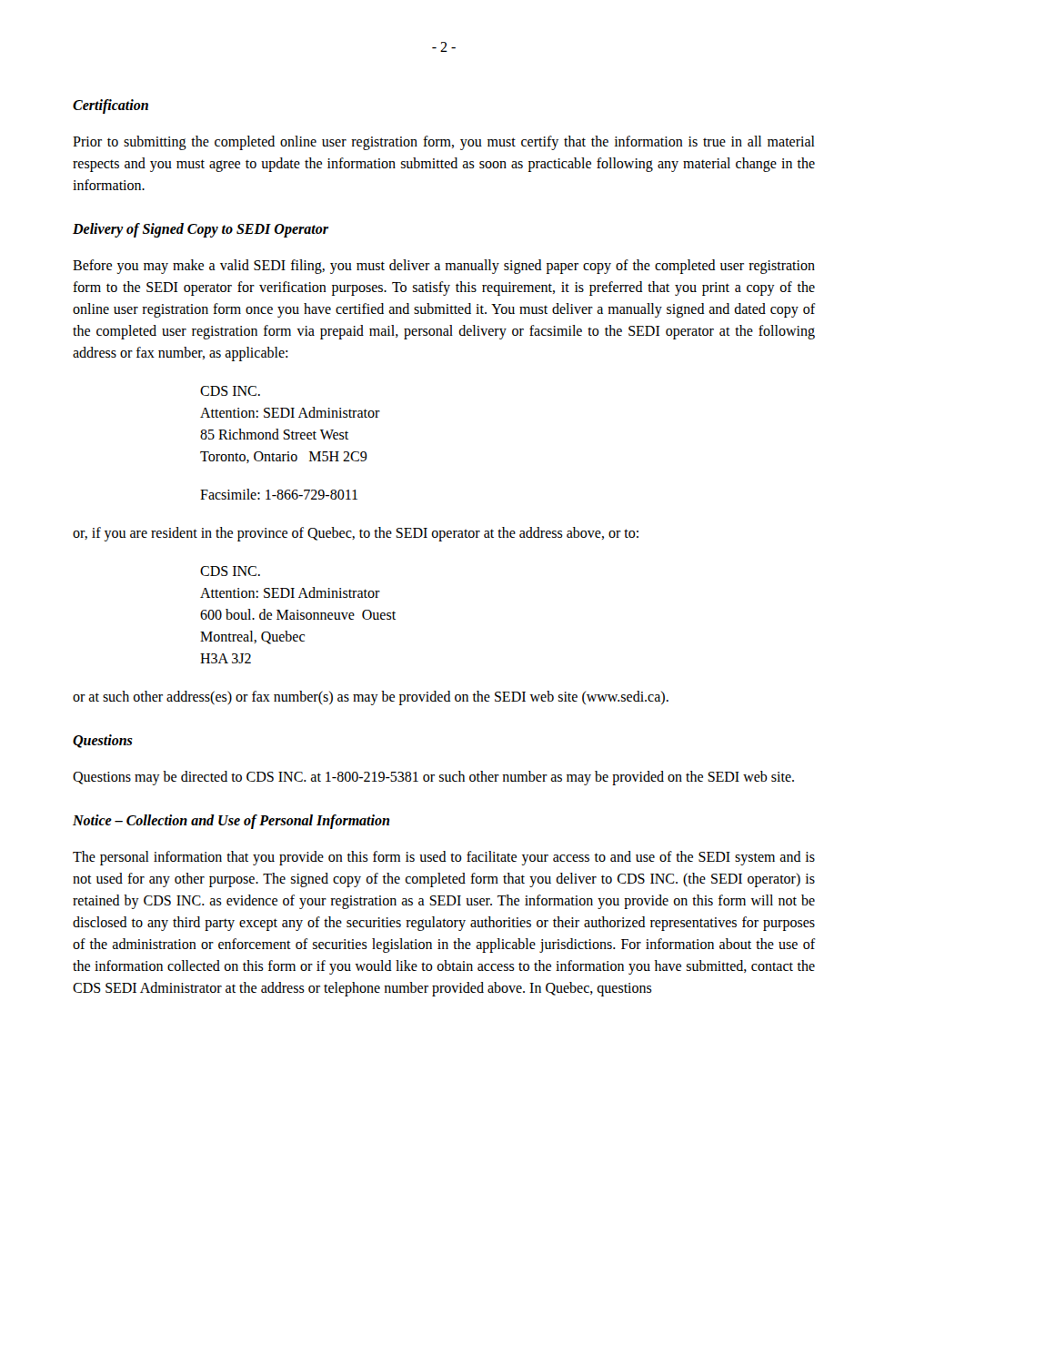- 2 -
Certification
Prior to submitting the completed online user registration form, you must certify that the information is true in all material respects and you must agree to update the information submitted as soon as practicable following any material change in the information.
Delivery of Signed Copy to SEDI Operator
Before you may make a valid SEDI filing, you must deliver a manually signed paper copy of the completed user registration form to the SEDI operator for verification purposes. To satisfy this requirement, it is preferred that you print a copy of the online user registration form once you have certified and submitted it. You must deliver a manually signed and dated copy of the completed user registration form via prepaid mail, personal delivery or facsimile to the SEDI operator at the following address or fax number, as applicable:
CDS INC.
Attention: SEDI Administrator
85 Richmond Street West
Toronto, Ontario M5H 2C9
Facsimile: 1-866-729-8011
or, if you are resident in the province of Quebec, to the SEDI operator at the address above, or to:
CDS INC.
Attention: SEDI Administrator
600 boul. de Maisonneuve Ouest
Montreal, Quebec
H3A 3J2
or at such other address(es) or fax number(s) as may be provided on the SEDI web site (www.sedi.ca).
Questions
Questions may be directed to CDS INC. at 1-800-219-5381 or such other number as may be provided on the SEDI web site.
Notice – Collection and Use of Personal Information
The personal information that you provide on this form is used to facilitate your access to and use of the SEDI system and is not used for any other purpose. The signed copy of the completed form that you deliver to CDS INC. (the SEDI operator) is retained by CDS INC. as evidence of your registration as a SEDI user. The information you provide on this form will not be disclosed to any third party except any of the securities regulatory authorities or their authorized representatives for purposes of the administration or enforcement of securities legislation in the applicable jurisdictions. For information about the use of the information collected on this form or if you would like to obtain access to the information you have submitted, contact the CDS SEDI Administrator at the address or telephone number provided above. In Quebec, questions